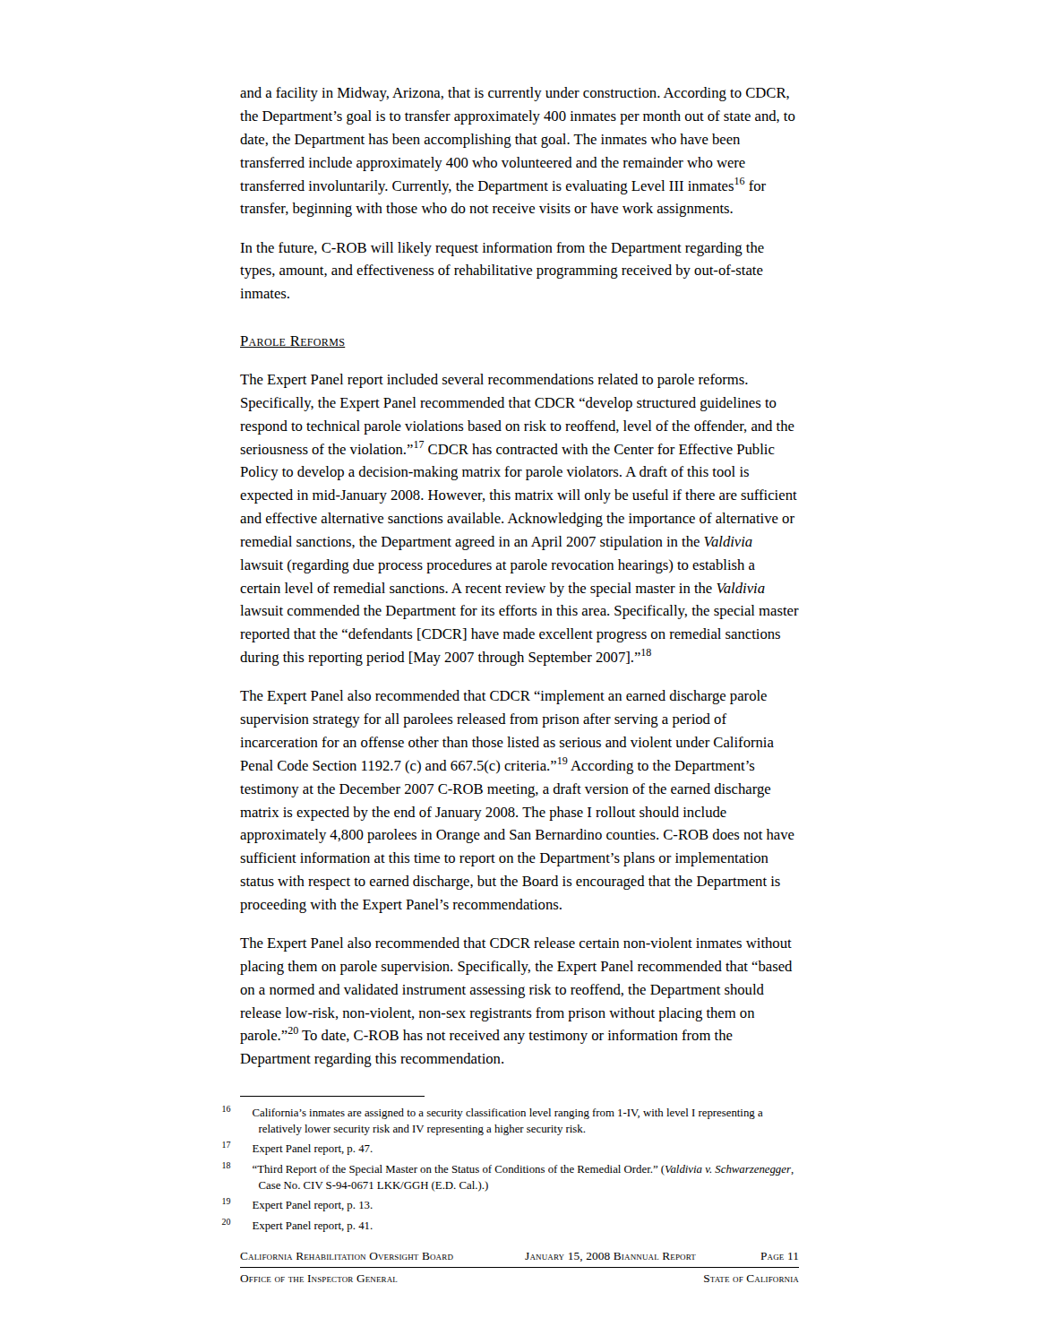and a facility in Midway, Arizona, that is currently under construction. According to CDCR, the Department’s goal is to transfer approximately 400 inmates per month out of state and, to date, the Department has been accomplishing that goal. The inmates who have been transferred include approximately 400 who volunteered and the remainder who were transferred involuntarily. Currently, the Department is evaluating Level III inmates16 for transfer, beginning with those who do not receive visits or have work assignments.
In the future, C-ROB will likely request information from the Department regarding the types, amount, and effectiveness of rehabilitative programming received by out-of-state inmates.
Parole Reforms
The Expert Panel report included several recommendations related to parole reforms. Specifically, the Expert Panel recommended that CDCR “develop structured guidelines to respond to technical parole violations based on risk to reoffend, level of the offender, and the seriousness of the violation.”17 CDCR has contracted with the Center for Effective Public Policy to develop a decision-making matrix for parole violators. A draft of this tool is expected in mid-January 2008. However, this matrix will only be useful if there are sufficient and effective alternative sanctions available. Acknowledging the importance of alternative or remedial sanctions, the Department agreed in an April 2007 stipulation in the Valdivia lawsuit (regarding due process procedures at parole revocation hearings) to establish a certain level of remedial sanctions. A recent review by the special master in the Valdivia lawsuit commended the Department for its efforts in this area. Specifically, the special master reported that the “defendants [CDCR] have made excellent progress on remedial sanctions during this reporting period [May 2007 through September 2007].”18
The Expert Panel also recommended that CDCR “implement an earned discharge parole supervision strategy for all parolees released from prison after serving a period of incarceration for an offense other than those listed as serious and violent under California Penal Code Section 1192.7 (c) and 667.5(c) criteria.”19 According to the Department’s testimony at the December 2007 C-ROB meeting, a draft version of the earned discharge matrix is expected by the end of January 2008. The phase I rollout should include approximately 4,800 parolees in Orange and San Bernardino counties. C-ROB does not have sufficient information at this time to report on the Department’s plans or implementation status with respect to earned discharge, but the Board is encouraged that the Department is proceeding with the Expert Panel’s recommendations.
The Expert Panel also recommended that CDCR release certain non-violent inmates without placing them on parole supervision. Specifically, the Expert Panel recommended that “based on a normed and validated instrument assessing risk to reoffend, the Department should release low-risk, non-violent, non-sex registrants from prison without placing them on parole.”20 To date, C-ROB has not received any testimony or information from the Department regarding this recommendation.
16 California’s inmates are assigned to a security classification level ranging from 1-IV, with level I representing a relatively lower security risk and IV representing a higher security risk.
17 Expert Panel report, p. 47.
18“Third Report of the Special Master on the Status of Conditions of the Remedial Order.” (Valdivia v. Schwarzenegger, Case No. CIV S-94-0671 LKK/GGH (E.D. Cal.).)
19 Expert Panel report, p. 13.
20 Expert Panel report, p. 41.
California Rehabilitation Oversight Board January 15, 2008 Biannual Report Page 11
Office of the Inspector General State of California